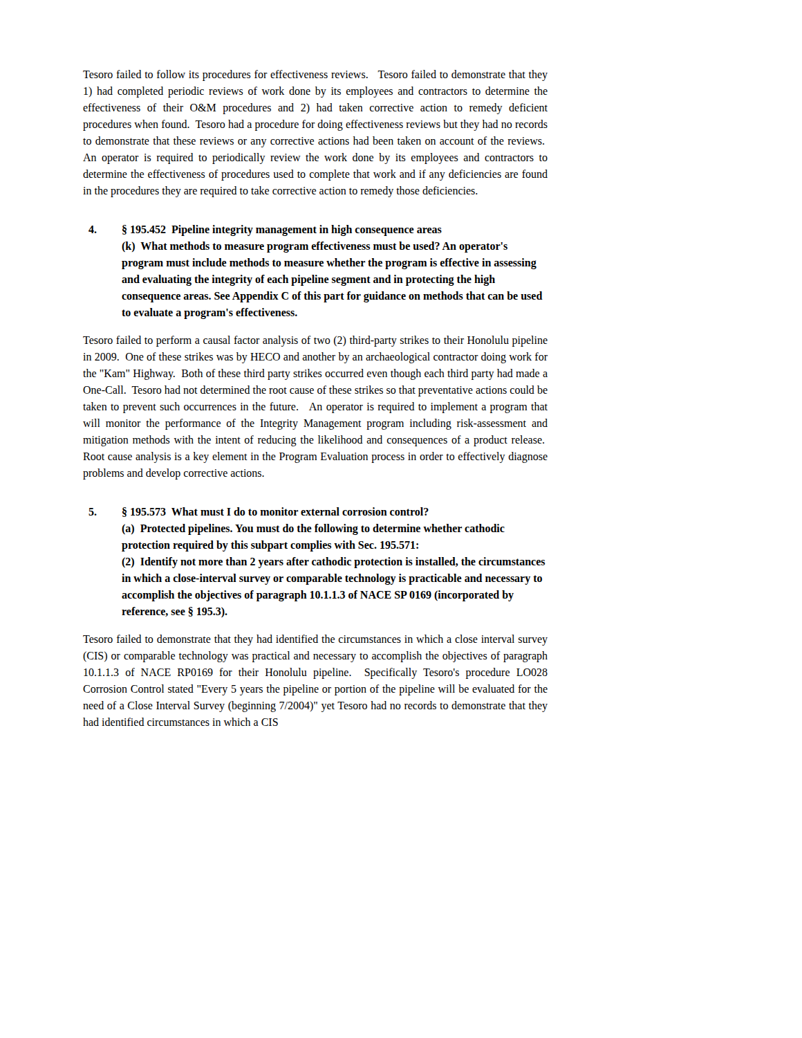Tesoro failed to follow its procedures for effectiveness reviews. Tesoro failed to demonstrate that they 1) had completed periodic reviews of work done by its employees and contractors to determine the effectiveness of their O&M procedures and 2) had taken corrective action to remedy deficient procedures when found. Tesoro had a procedure for doing effectiveness reviews but they had no records to demonstrate that these reviews or any corrective actions had been taken on account of the reviews. An operator is required to periodically review the work done by its employees and contractors to determine the effectiveness of procedures used to complete that work and if any deficiencies are found in the procedures they are required to take corrective action to remedy those deficiencies.
4.
§ 195.452 Pipeline integrity management in high consequence areas
(k) What methods to measure program effectiveness must be used? An operator's program must include methods to measure whether the program is effective in assessing and evaluating the integrity of each pipeline segment and in protecting the high consequence areas. See Appendix C of this part for guidance on methods that can be used to evaluate a program's effectiveness.
Tesoro failed to perform a causal factor analysis of two (2) third-party strikes to their Honolulu pipeline in 2009. One of these strikes was by HECO and another by an archaeological contractor doing work for the "Kam" Highway. Both of these third party strikes occurred even though each third party had made a One-Call. Tesoro had not determined the root cause of these strikes so that preventative actions could be taken to prevent such occurrences in the future. An operator is required to implement a program that will monitor the performance of the Integrity Management program including risk-assessment and mitigation methods with the intent of reducing the likelihood and consequences of a product release. Root cause analysis is a key element in the Program Evaluation process in order to effectively diagnose problems and develop corrective actions.
5.
§ 195.573 What must I do to monitor external corrosion control?
(a) Protected pipelines. You must do the following to determine whether cathodic protection required by this subpart complies with Sec. 195.571:
(2) Identify not more than 2 years after cathodic protection is installed, the circumstances in which a close-interval survey or comparable technology is practicable and necessary to accomplish the objectives of paragraph 10.1.1.3 of NACE SP 0169 (incorporated by reference, see § 195.3).
Tesoro failed to demonstrate that they had identified the circumstances in which a close interval survey (CIS) or comparable technology was practical and necessary to accomplish the objectives of paragraph 10.1.1.3 of NACE RP0169 for their Honolulu pipeline. Specifically Tesoro's procedure LO028 Corrosion Control stated "Every 5 years the pipeline or portion of the pipeline will be evaluated for the need of a Close Interval Survey (beginning 7/2004)" yet Tesoro had no records to demonstrate that they had identified circumstances in which a CIS